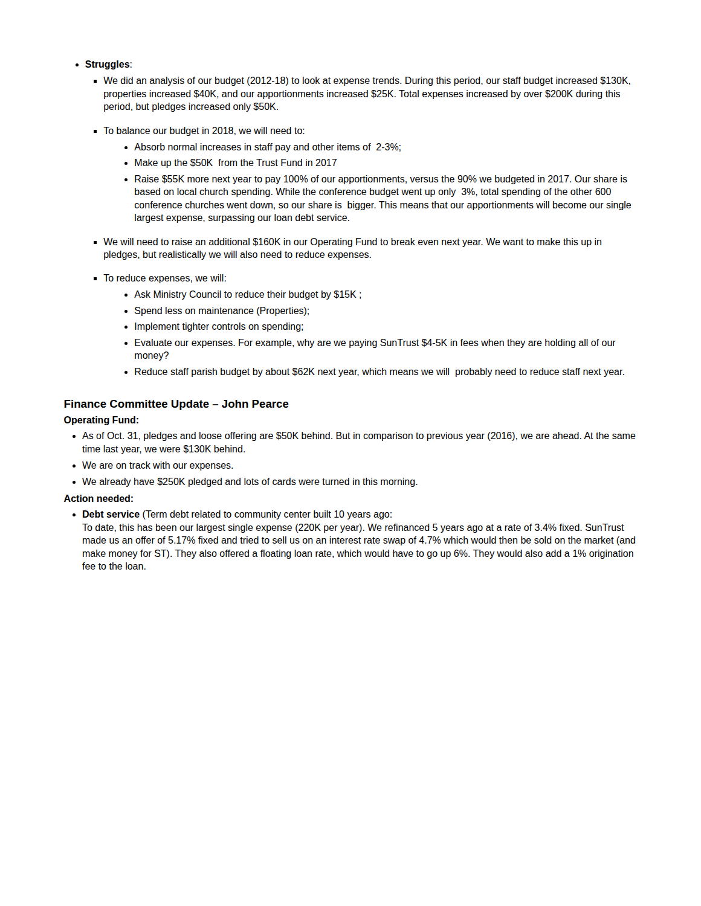Struggles:
We did an analysis of our budget (2012-18) to look at expense trends. During this period, our staff budget increased $130K, properties increased $40K, and our apportionments increased $25K. Total expenses increased by over $200K during this period, but pledges increased only $50K.
To balance our budget in 2018, we will need to:
Absorb normal increases in staff pay and other items of 2-3%;
Make up the $50K from the Trust Fund in 2017
Raise $55K more next year to pay 100% of our apportionments, versus the 90% we budgeted in 2017. Our share is based on local church spending. While the conference budget went up only 3%, total spending of the other 600 conference churches went down, so our share is bigger. This means that our apportionments will become our single largest expense, surpassing our loan debt service.
We will need to raise an additional $160K in our Operating Fund to break even next year. We want to make this up in pledges, but realistically we will also need to reduce expenses.
To reduce expenses, we will:
Ask Ministry Council to reduce their budget by $15K ;
Spend less on maintenance (Properties);
Implement tighter controls on spending;
Evaluate our expenses. For example, why are we paying SunTrust $4-5K in fees when they are holding all of our money?
Reduce staff parish budget by about $62K next year, which means we will probably need to reduce staff next year.
Finance Committee Update – John Pearce
Operating Fund:
As of Oct. 31, pledges and loose offering are $50K behind. But in comparison to previous year (2016), we are ahead. At the same time last year, we were $130K behind.
We are on track with our expenses.
We already have $250K pledged and lots of cards were turned in this morning.
Action needed:
Debt service (Term debt related to community center built 10 years ago:
To date, this has been our largest single expense (220K per year). We refinanced 5 years ago at a rate of 3.4% fixed. SunTrust made us an offer of 5.17% fixed and tried to sell us on an interest rate swap of 4.7% which would then be sold on the market (and make money for ST). They also offered a floating loan rate, which would have to go up 6%. They would also add a 1% origination fee to the loan.